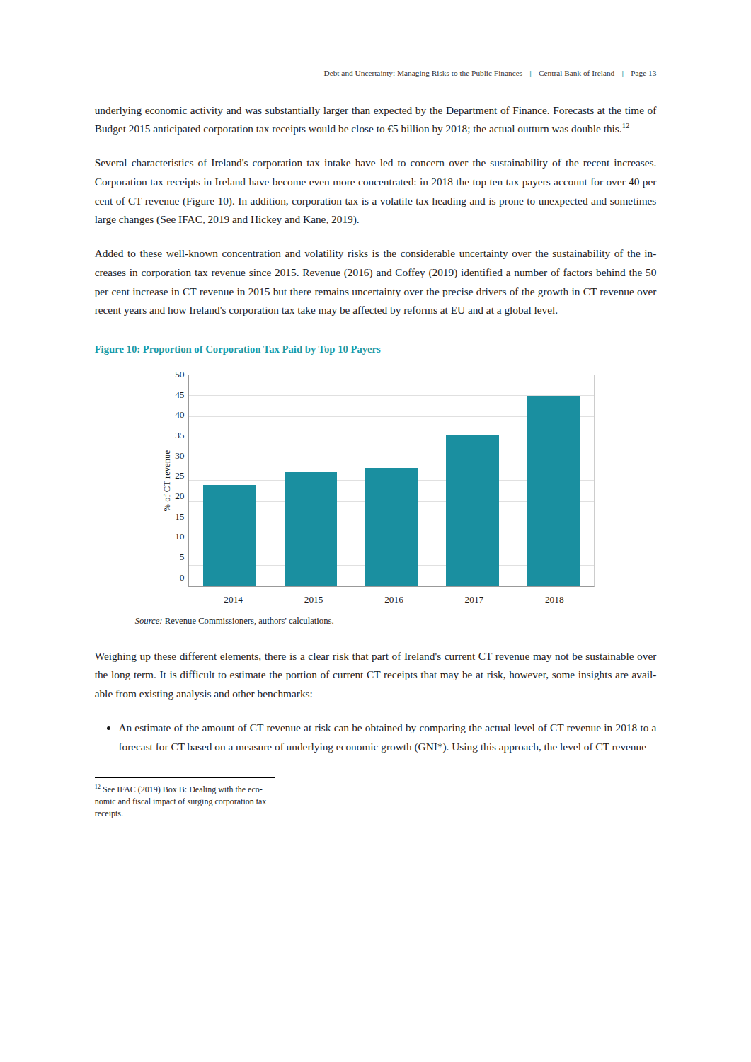Debt and Uncertainty: Managing Risks to the Public Finances | Central Bank of Ireland | Page 13
underlying economic activity and was substantially larger than expected by the Department of Finance. Forecasts at the time of Budget 2015 anticipated corporation tax receipts would be close to €5 billion by 2018; the actual outturn was double this.12
Several characteristics of Ireland's corporation tax intake have led to concern over the sustainability of the recent increases. Corporation tax receipts in Ireland have become even more concentrated: in 2018 the top ten tax payers account for over 40 per cent of CT revenue (Figure 10). In addition, corporation tax is a volatile tax heading and is prone to unexpected and sometimes large changes (See IFAC, 2019 and Hickey and Kane, 2019).
Added to these well-known concentration and volatility risks is the considerable uncertainty over the sustainability of the increases in corporation tax revenue since 2015. Revenue (2016) and Coffey (2019) identified a number of factors behind the 50 per cent increase in CT revenue in 2015 but there remains uncertainty over the precise drivers of the growth in CT revenue over recent years and how Ireland's corporation tax take may be affected by reforms at EU and at a global level.
Figure 10: Proportion of Corporation Tax Paid by Top 10 Payers
% of CT revenue
50 45 40 35 30 25 20 15 10 5 0
2014 2015 2016 2017 2018
Source: Revenue Commissioners, authors' calculations.
Weighing up these different elements, there is a clear risk that part of Ireland's current CT revenue may not be sustainable over the long term. It is difficult to estimate the portion of current CT receipts that may be at risk, however, some insights are available from existing analysis and other benchmarks:
An estimate of the amount of CT revenue at risk can be obtained by comparing the actual level of CT revenue in 2018 to a forecast for CT based on a measure of underlying economic growth (GNI*). Using this approach, the level of CT revenue
12 See IFAC (2019) Box B: Dealing with the economic and fiscal impact of surging corporation tax receipts.